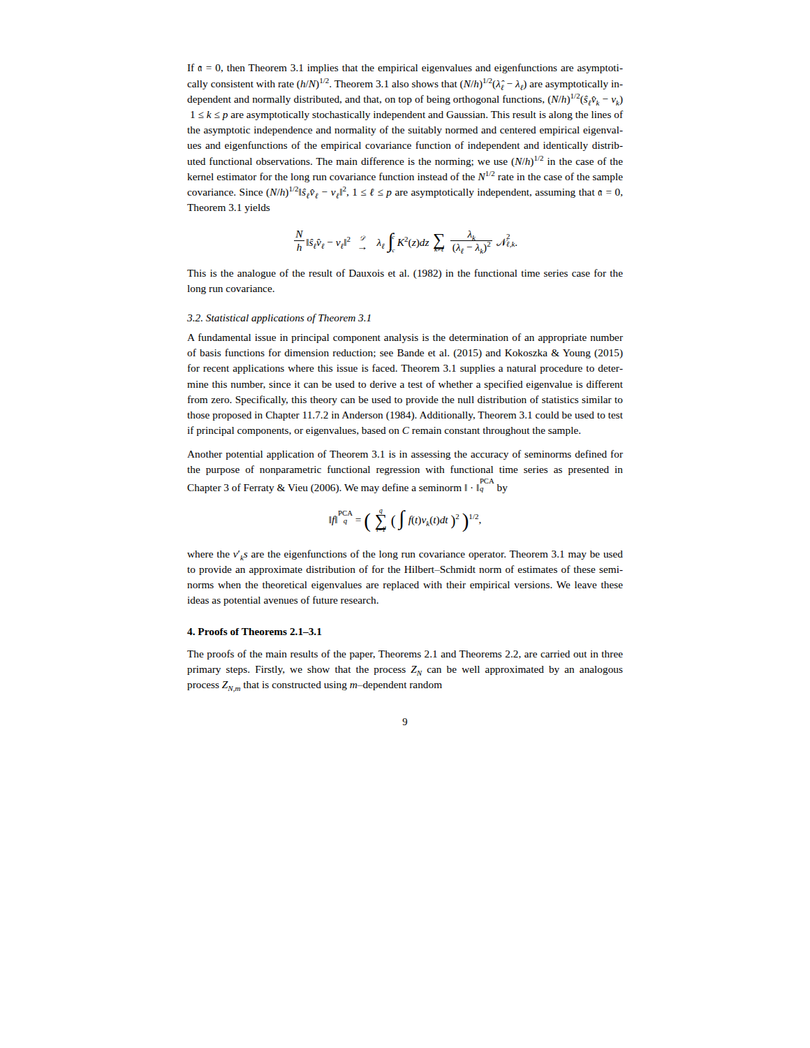If 𝔞 = 0, then Theorem 3.1 implies that the empirical eigenvalues and eigenfunctions are asymptotically consistent with rate (h/N)1/2. Theorem 3.1 also shows that (N/h)1/2(λ̂ℓ − λℓ) are asymptotically independent and normally distributed, and that, on top of being orthogonal functions, (N/h)1/2(ŝℓv̂k − vk) 1 ≤ k ≤ p are asymptotically stochastically independent and Gaussian. This result is along the lines of the asymptotic independence and normality of the suitably normed and centered empirical eigenvalues and eigenfunctions of the empirical covariance function of independent and identically distributed functional observations. The main difference is the norming; we use (N/h)1/2 in the case of the kernel estimator for the long run covariance function instead of the N1/2 rate in the case of the sample covariance. Since (N/h)1/2‖ŝℓv̂ℓ − vℓ‖2, 1 ≤ ℓ ≤ p are asymptotically independent, assuming that 𝔞 = 0, Theorem 3.1 yields
Nh‖ŝℓv̂ℓ − vℓ‖2 𝒟→ λℓ c∫−c K2(z)dz ∑k≠ℓ λk(λℓ − λk)2 𝒩2 ℓ,k.
This is the analogue of the result of Dauxois et al. (1982) in the functional time series case for the long run covariance.
3.2. Statistical applications of Theorem 3.1
A fundamental issue in principal component analysis is the determination of an appropriate number of basis functions for dimension reduction; see Bande et al. (2015) and Kokoszka & Young (2015) for recent applications where this issue is faced. Theorem 3.1 supplies a natural procedure to determine this number, since it can be used to derive a test of whether a specified eigenvalue is different from zero. Specifically, this theory can be used to provide the null distribution of statistics similar to those proposed in Chapter 11.7.2 in Anderson (1984). Additionally, Theorem 3.1 could be used to test if principal components, or eigenvalues, based on C remain constant throughout the sample.
Another potential application of Theorem 3.1 is in assessing the accuracy of seminorms defined for the purpose of nonparametric functional regression with functional time series as presented in Chapter 3 of Ferraty & Vieu (2006). We may define a seminorm ‖ · ‖PCA q by
‖f‖PCA q = ( q∑i=1 ( ∫ f(t)vk(t)dt )2 )1/2,
where the v′ks are the eigenfunctions of the long run covariance operator. Theorem 3.1 may be used to provide an approximate distribution of for the Hilbert–Schmidt norm of estimates of these seminorms when the theoretical eigenvalues are replaced with their empirical versions. We leave these ideas as potential avenues of future research.
4. Proofs of Theorems 2.1–3.1
The proofs of the main results of the paper, Theorems 2.1 and Theorems 2.2, are carried out in three primary steps. Firstly, we show that the process ZN can be well approximated by an analogous process ZN,m that is constructed using m–dependent random
9